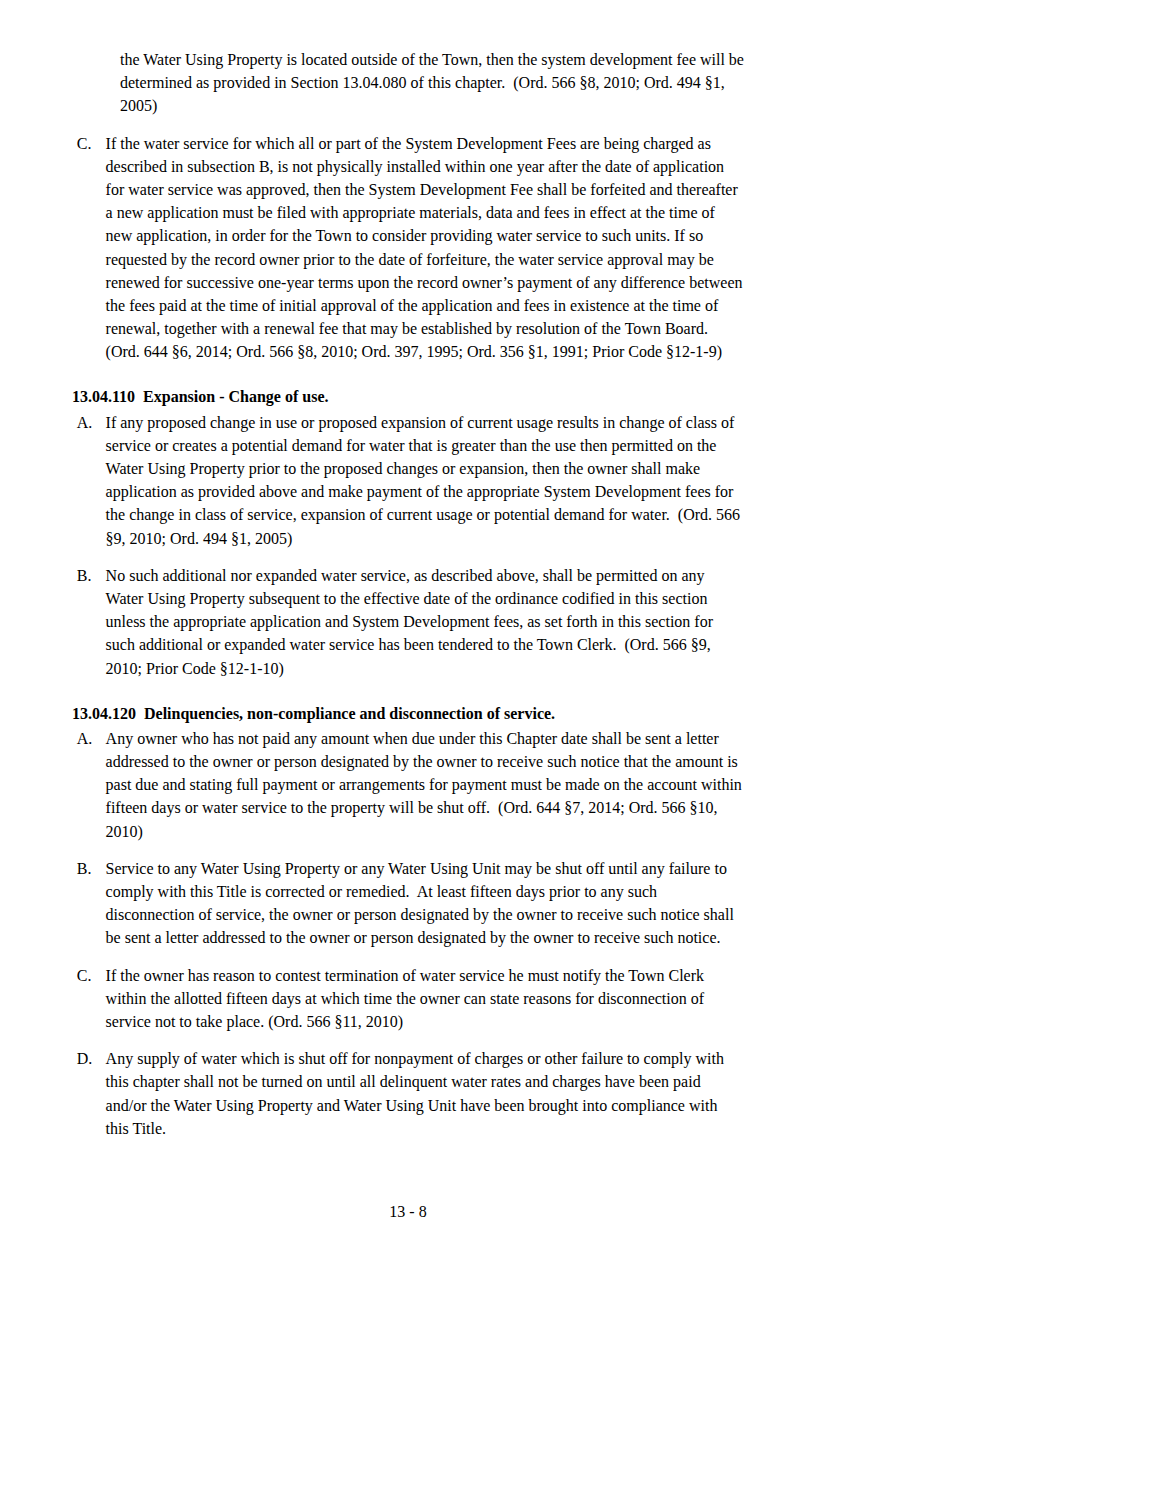the Water Using Property is located outside of the Town, then the system development fee will be determined as provided in Section 13.04.080 of this chapter. (Ord. 566 §8, 2010; Ord. 494 §1, 2005)
C.
If the water service for which all or part of the System Development Fees are being charged as described in subsection B, is not physically installed within one year after the date of application for water service was approved, then the System Development Fee shall be forfeited and thereafter a new application must be filed with appropriate materials, data and fees in effect at the time of new application, in order for the Town to consider providing water service to such units. If so requested by the record owner prior to the date of forfeiture, the water service approval may be renewed for successive one-year terms upon the record owner’s payment of any difference between the fees paid at the time of initial approval of the application and fees in existence at the time of renewal, together with a renewal fee that may be established by resolution of the Town Board. (Ord. 644 §6, 2014; Ord. 566 §8, 2010; Ord. 397, 1995; Ord. 356 §1, 1991; Prior Code §12-1-9)
13.04.110 Expansion - Change of use.
A.
If any proposed change in use or proposed expansion of current usage results in change of class of service or creates a potential demand for water that is greater than the use then permitted on the Water Using Property prior to the proposed changes or expansion, then the owner shall make application as provided above and make payment of the appropriate System Development fees for the change in class of service, expansion of current usage or potential demand for water. (Ord. 566 §9, 2010; Ord. 494 §1, 2005)
B.
No such additional nor expanded water service, as described above, shall be permitted on any Water Using Property subsequent to the effective date of the ordinance codified in this section unless the appropriate application and System Development fees, as set forth in this section for such additional or expanded water service has been tendered to the Town Clerk. (Ord. 566 §9, 2010; Prior Code §12-1-10)
13.04.120 Delinquencies, non-compliance and disconnection of service.
A.
Any owner who has not paid any amount when due under this Chapter date shall be sent a letter addressed to the owner or person designated by the owner to receive such notice that the amount is past due and stating full payment or arrangements for payment must be made on the account within fifteen days or water service to the property will be shut off. (Ord. 644 §7, 2014; Ord. 566 §10, 2010)
B.
Service to any Water Using Property or any Water Using Unit may be shut off until any failure to comply with this Title is corrected or remedied. At least fifteen days prior to any such disconnection of service, the owner or person designated by the owner to receive such notice shall be sent a letter addressed to the owner or person designated by the owner to receive such notice.
C.
If the owner has reason to contest termination of water service he must notify the Town Clerk within the allotted fifteen days at which time the owner can state reasons for disconnection of service not to take place. (Ord. 566 §11, 2010)
D.
Any supply of water which is shut off for nonpayment of charges or other failure to comply with this chapter shall not be turned on until all delinquent water rates and charges have been paid and/or the Water Using Property and Water Using Unit have been brought into compliance with this Title.
13 - 8